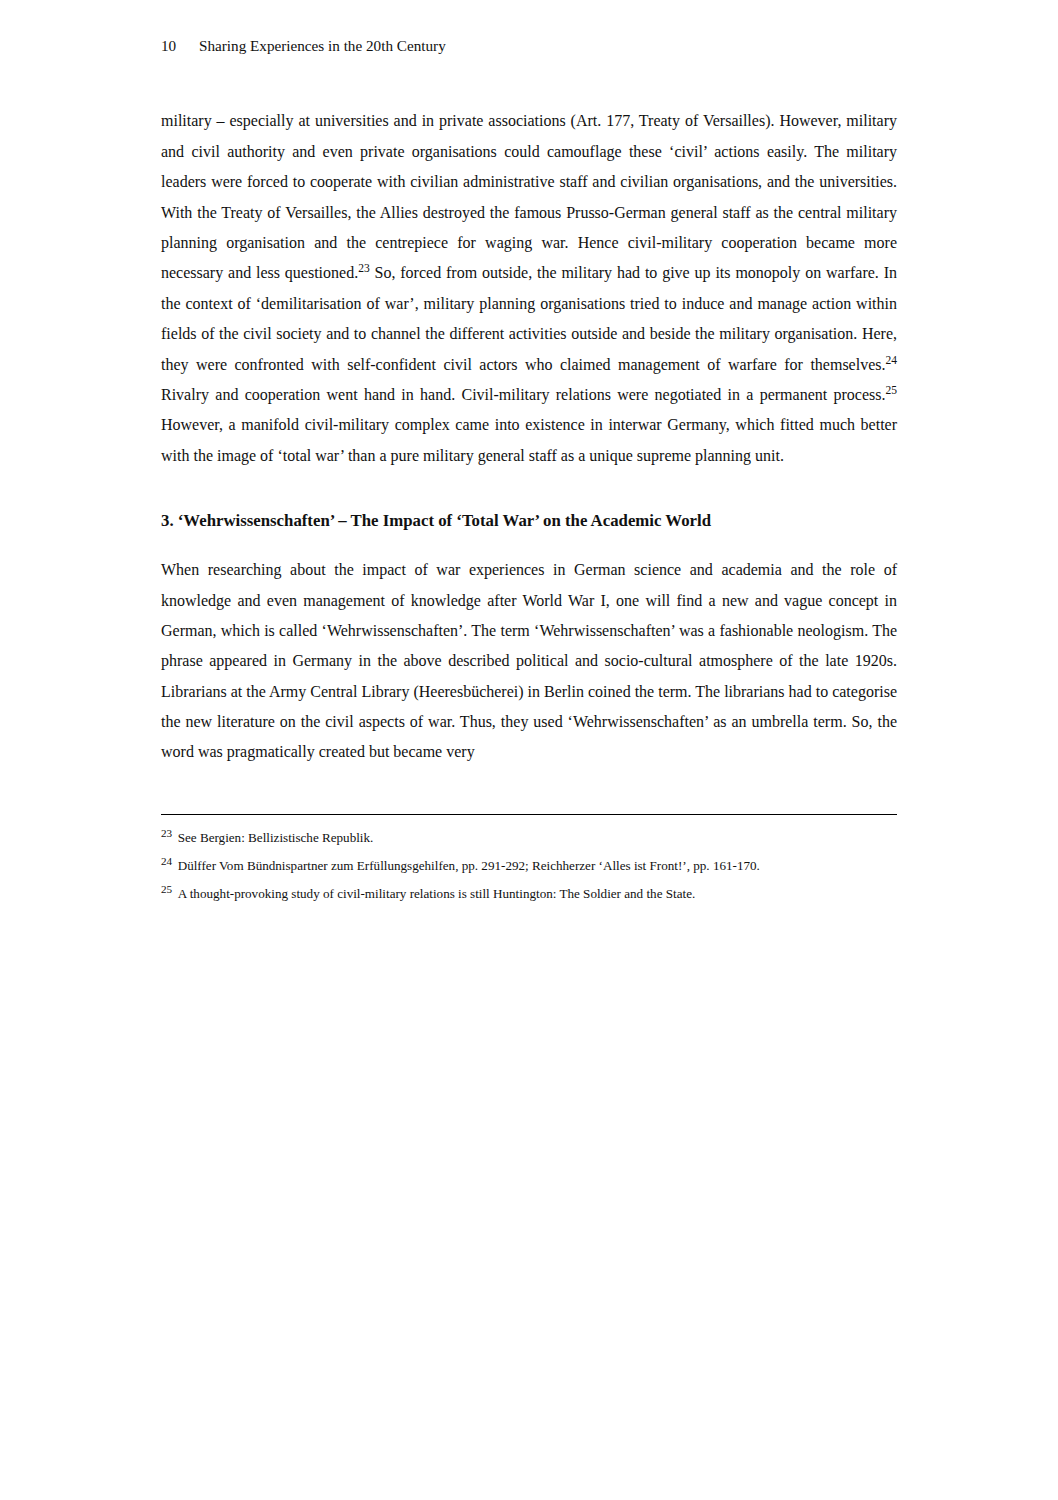10 Sharing Experiences in the 20th Century
military – especially at universities and in private associations (Art. 177, Treaty of Versailles). However, military and civil authority and even private organisations could camouflage these ‘civil’ actions easily. The military leaders were forced to cooperate with civilian administrative staff and civilian organisations, and the universities. With the Treaty of Versailles, the Allies destroyed the famous Prusso-German general staff as the central military planning organisation and the centrepiece for waging war. Hence civil-military cooperation became more necessary and less questioned.23 So, forced from outside, the military had to give up its monopoly on warfare. In the context of ‘demilitarisation of war’, military planning organisations tried to induce and manage action within fields of the civil society and to channel the different activities outside and beside the military organisation. Here, they were confronted with self-confident civil actors who claimed management of warfare for themselves.24 Rivalry and cooperation went hand in hand. Civil-military relations were negotiated in a permanent process.25 However, a manifold civil-military complex came into existence in interwar Germany, which fitted much better with the image of ‘total war’ than a pure military general staff as a unique supreme planning unit.
3. ‘Wehrwissenschaften’ – The Impact of ‘Total War’ on the Academic World
When researching about the impact of war experiences in German science and academia and the role of knowledge and even management of knowledge after World War I, one will find a new and vague concept in German, which is called ‘Wehrwissenschaften’. The term ‘Wehrwissenschaften’ was a fashionable neologism. The phrase appeared in Germany in the above described political and socio-cultural atmosphere of the late 1920s. Librarians at the Army Central Library (Heeresbücherei) in Berlin coined the term. The librarians had to categorise the new literature on the civil aspects of war. Thus, they used ‘Wehrwissenschaften’ as an umbrella term. So, the word was pragmatically created but became very
23 See Bergien: Bellizistische Republik.
24 Dülffer Vom Bündnispartner zum Erfüllungsgehilfen, pp. 291-292; Reichherzer ‘Alles ist Front!’, pp. 161-170.
25 A thought-provoking study of civil-military relations is still Huntington: The Soldier and the State.